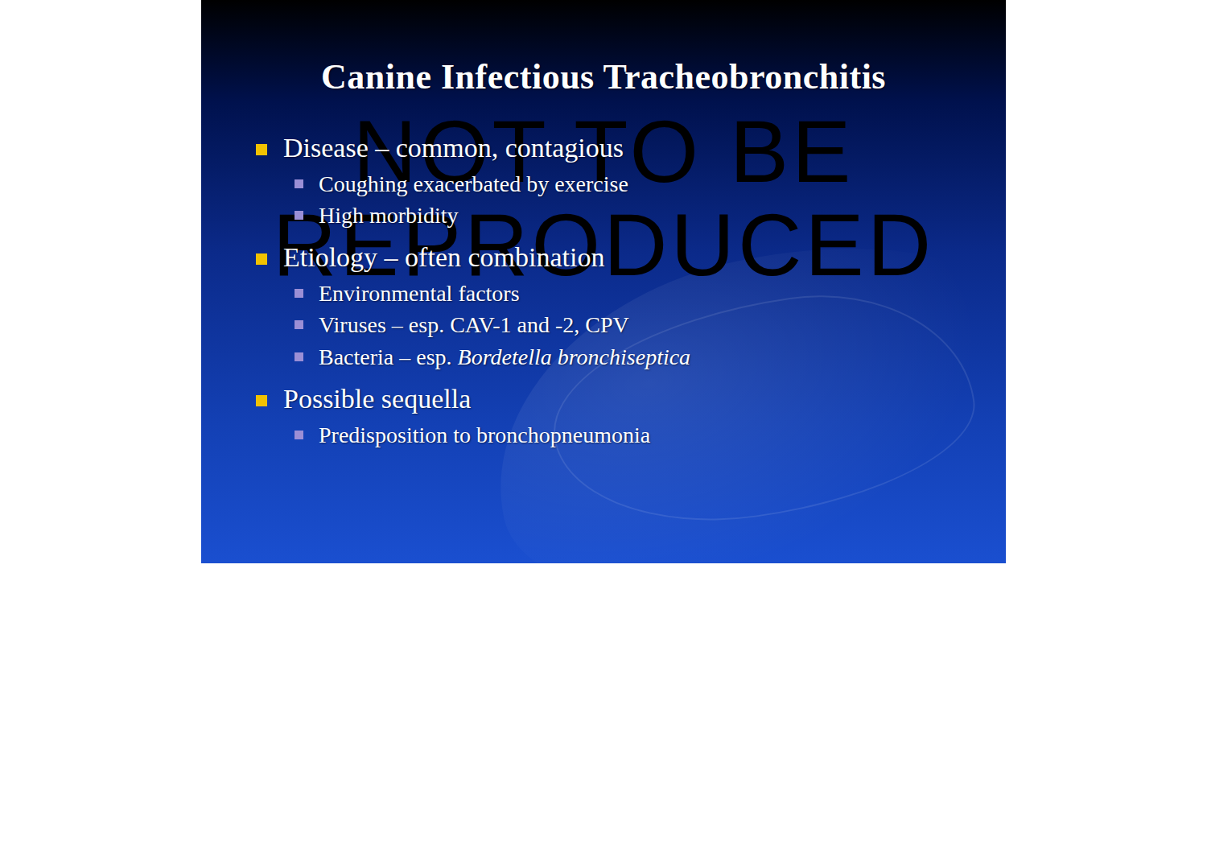Canine Infectious Tracheobronchitis
NOT TO BE
REPRODUCED
Disease – common, contagious
Coughing exacerbated by exercise
High morbidity
Etiology – often combination
Environmental factors
Viruses – esp. CAV-1 and -2, CPV
Bacteria – esp. Bordetella bronchiseptica
Possible sequella
Predisposition to bronchopneumonia